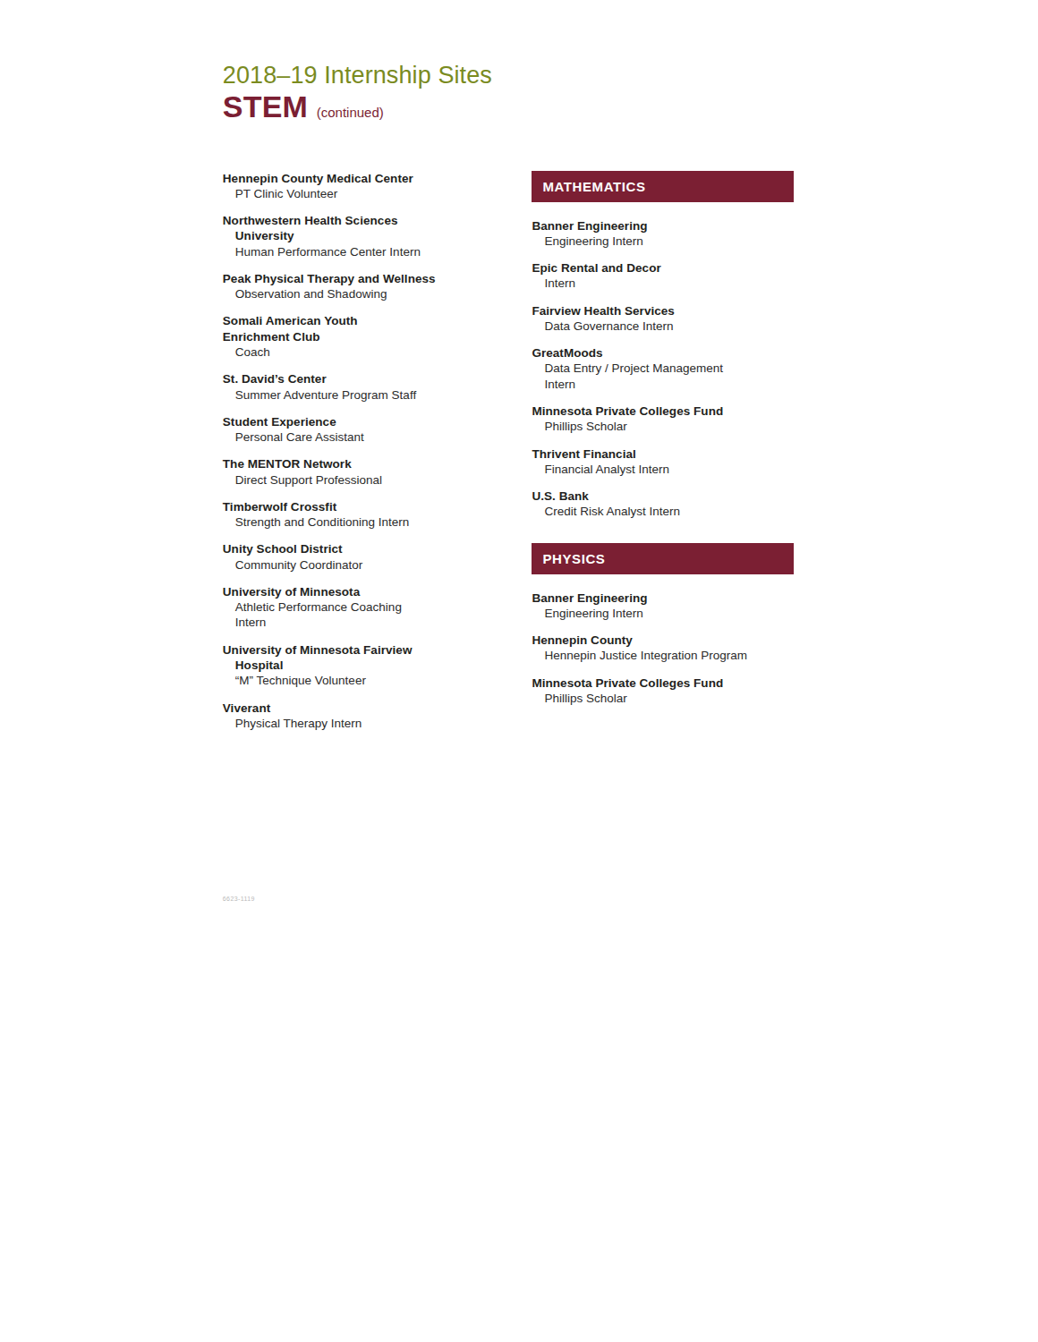2018–19 Internship Sites
STEM (continued)
Hennepin County Medical Center PT Clinic Volunteer
Northwestern Health SciencesUniversity Human Performance Center Intern
Peak Physical Therapy and Wellness Observation and Shadowing
Somali American Youth
Enrichment Club Coach
St. David’s Center Summer Adventure Program Staff
Student Experience Personal Care Assistant
The MENTOR Network Direct Support Professional
Timberwolf Crossfit Strength and Conditioning Intern
Unity School District Community Coordinator
University of Minnesota Athletic Performance CoachingIntern
University of Minnesota FairviewHospital “M” Technique Volunteer
Viverant Physical Therapy Intern
MATHEMATICS
Banner Engineering Engineering Intern
Epic Rental and Decor Intern
Fairview Health Services Data Governance Intern
GreatMoods Data Entry / Project ManagementIntern
Minnesota Private Colleges Fund Phillips Scholar
Thrivent Financial Financial Analyst Intern
U.S. Bank Credit Risk Analyst Intern
PHYSICS
Banner Engineering Engineering Intern
Hennepin County Hennepin Justice Integration Program
Minnesota Private Colleges Fund Phillips Scholar
6623-1119